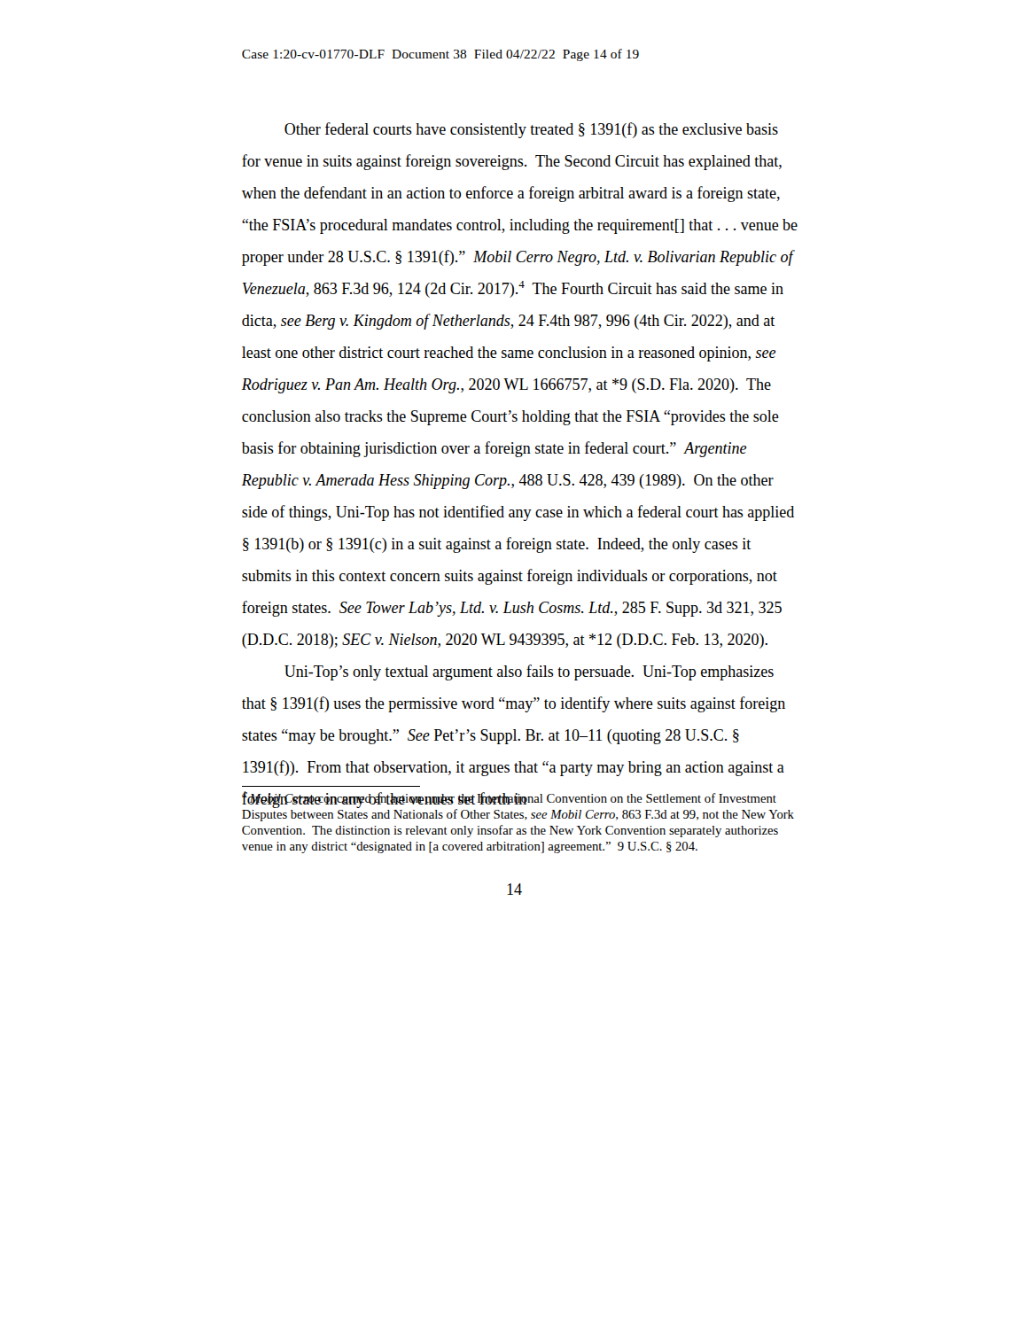Case 1:20-cv-01770-DLF Document 38 Filed 04/22/22 Page 14 of 19
Other federal courts have consistently treated § 1391(f) as the exclusive basis for venue in suits against foreign sovereigns. The Second Circuit has explained that, when the defendant in an action to enforce a foreign arbitral award is a foreign state, “the FSIA’s procedural mandates control, including the requirement[] that . . . venue be proper under 28 U.S.C. § 1391(f).” Mobil Cerro Negro, Ltd. v. Bolivarian Republic of Venezuela, 863 F.3d 96, 124 (2d Cir. 2017).4 The Fourth Circuit has said the same in dicta, see Berg v. Kingdom of Netherlands, 24 F.4th 987, 996 (4th Cir. 2022), and at least one other district court reached the same conclusion in a reasoned opinion, see Rodriguez v. Pan Am. Health Org., 2020 WL 1666757, at *9 (S.D. Fla. 2020). The conclusion also tracks the Supreme Court’s holding that the FSIA “provides the sole basis for obtaining jurisdiction over a foreign state in federal court.” Argentine Republic v. Amerada Hess Shipping Corp., 488 U.S. 428, 439 (1989). On the other side of things, Uni-Top has not identified any case in which a federal court has applied § 1391(b) or § 1391(c) in a suit against a foreign state. Indeed, the only cases it submits in this context concern suits against foreign individuals or corporations, not foreign states. See Tower Lab’ys, Ltd. v. Lush Cosms. Ltd., 285 F. Supp. 3d 321, 325 (D.D.C. 2018); SEC v. Nielson, 2020 WL 9439395, at *12 (D.D.C. Feb. 13, 2020).
Uni-Top’s only textual argument also fails to persuade. Uni-Top emphasizes that § 1391(f) uses the permissive word “may” to identify where suits against foreign states “may be brought.” See Pet’r’s Suppl. Br. at 10–11 (quoting 28 U.S.C. § 1391(f)). From that observation, it argues that “a party may bring an action against a foreign state in any of the venues set forth in
4 Mobil Cerro concerned an action under the International Convention on the Settlement of Investment Disputes between States and Nationals of Other States, see Mobil Cerro, 863 F.3d at 99, not the New York Convention. The distinction is relevant only insofar as the New York Convention separately authorizes venue in any district “designated in [a covered arbitration] agreement.” 9 U.S.C. § 204.
14